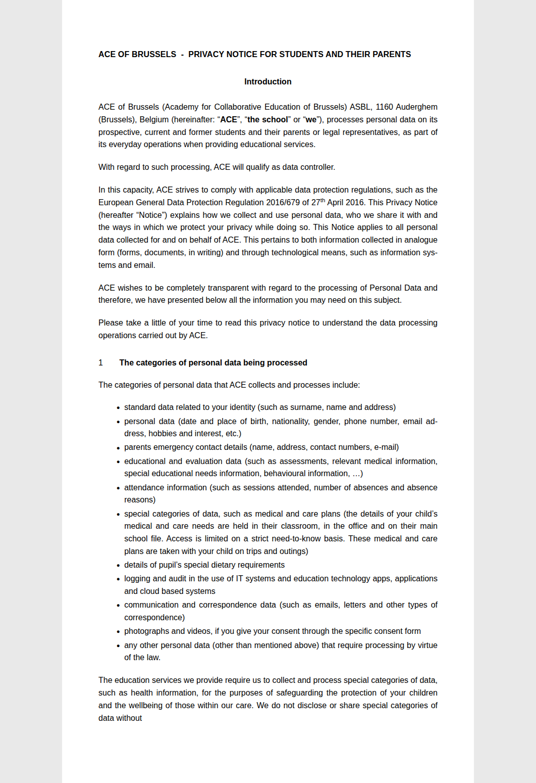ACE OF BRUSSELS - PRIVACY NOTICE FOR STUDENTS AND THEIR PARENTS
Introduction
ACE of Brussels (Academy for Collaborative Education of Brussels) ASBL, 1160 Auderghem (Brussels), Belgium (hereinafter: “ACE”, “the school” or “we”), processes personal data on its prospective, current and former students and their parents or legal representatives, as part of its everyday operations when providing educational services.
With regard to such processing, ACE will qualify as data controller.
In this capacity, ACE strives to comply with applicable data protection regulations, such as the European General Data Protection Regulation 2016/679 of 27th April 2016. This Privacy Notice (hereafter “Notice”) explains how we collect and use personal data, who we share it with and the ways in which we protect your privacy while doing so. This Notice applies to all personal data collected for and on behalf of ACE. This pertains to both information collected in analogue form (forms, documents, in writing) and through technological means, such as information systems and email.
ACE wishes to be completely transparent with regard to the processing of Personal Data and therefore, we have presented below all the information you may need on this subject.
Please take a little of your time to read this privacy notice to understand the data processing operations carried out by ACE.
1 The categories of personal data being processed
The categories of personal data that ACE collects and processes include:
standard data related to your identity (such as surname, name and address)
personal data (date and place of birth, nationality, gender, phone number, email address, hobbies and interest, etc.)
parents emergency contact details (name, address, contact numbers, e-mail)
educational and evaluation data (such as assessments, relevant medical information, special educational needs information, behavioural information, …)
attendance information (such as sessions attended, number of absences and absence reasons)
special categories of data, such as medical and care plans (the details of your child’s medical and care needs are held in their classroom, in the office and on their main school file. Access is limited on a strict need-to-know basis. These medical and care plans are taken with your child on trips and outings)
details of pupil’s special dietary requirements
logging and audit in the use of IT systems and education technology apps, applications and cloud based systems
communication and correspondence data (such as emails, letters and other types of correspondence)
photographs and videos, if you give your consent through the specific consent form
any other personal data (other than mentioned above) that require processing by virtue of the law.
The education services we provide require us to collect and process special categories of data, such as health information, for the purposes of safeguarding the protection of your children and the wellbeing of those within our care. We do not disclose or share special categories of data without